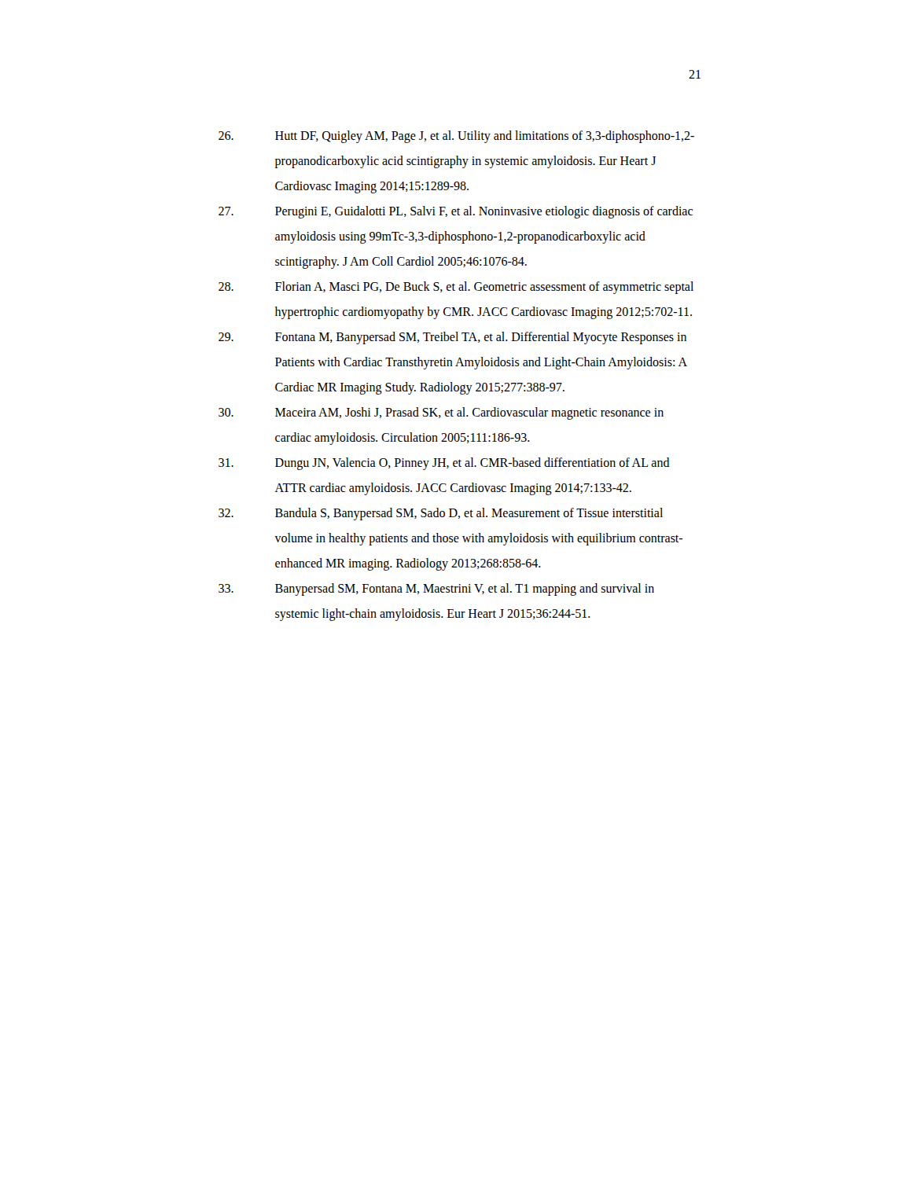21
26. Hutt DF, Quigley AM, Page J, et al. Utility and limitations of 3,3-diphosphono-1,2-propanodicarboxylic acid scintigraphy in systemic amyloidosis. Eur Heart J Cardiovasc Imaging 2014;15:1289-98.
27. Perugini E, Guidalotti PL, Salvi F, et al. Noninvasive etiologic diagnosis of cardiac amyloidosis using 99mTc-3,3-diphosphono-1,2-propanodicarboxylic acid scintigraphy. J Am Coll Cardiol 2005;46:1076-84.
28. Florian A, Masci PG, De Buck S, et al. Geometric assessment of asymmetric septal hypertrophic cardiomyopathy by CMR. JACC Cardiovasc Imaging 2012;5:702-11.
29. Fontana M, Banypersad SM, Treibel TA, et al. Differential Myocyte Responses in Patients with Cardiac Transthyretin Amyloidosis and Light-Chain Amyloidosis: A Cardiac MR Imaging Study. Radiology 2015;277:388-97.
30. Maceira AM, Joshi J, Prasad SK, et al. Cardiovascular magnetic resonance in cardiac amyloidosis. Circulation 2005;111:186-93.
31. Dungu JN, Valencia O, Pinney JH, et al. CMR-based differentiation of AL and ATTR cardiac amyloidosis. JACC Cardiovasc Imaging 2014;7:133-42.
32. Bandula S, Banypersad SM, Sado D, et al. Measurement of Tissue interstitial volume in healthy patients and those with amyloidosis with equilibrium contrast-enhanced MR imaging. Radiology 2013;268:858-64.
33. Banypersad SM, Fontana M, Maestrini V, et al. T1 mapping and survival in systemic light-chain amyloidosis. Eur Heart J 2015;36:244-51.